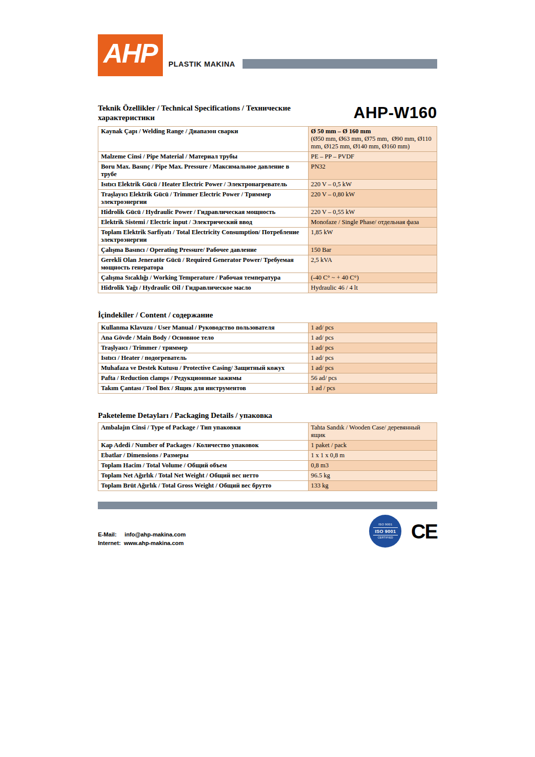AHP
PLASTIK MAKINA
Teknik Özellikler / Technical Specifications / Технические характеристики
AHP-W160
| Kaynak Çapı / Welding Range / Диапазон сварки | Ø 50 mm – Ø 160 mm (Ø50 mm, Ø63 mm, Ø75 mm, Ø90 mm, Ø110 mm, Ø125 mm, Ø140 mm, Ø160 mm) |
| Malzeme Cinsi / Pipe Material / Материал трубы | PE – PP – PVDF |
| Boru Max. Basınç / Pipe Max. Pressure / Максимальное давление в трубе | PN32 |
| Isıtıcı Elektrik Gücü / Heater Electric Power / Электронагреватель | 220 V – 0,5 kW |
| Traşlayıcı Elektrik Gücü / Trimmer Electric Power / Триммер электроэнергии | 220 V – 0,80 kW |
| Hidrolik Gücü / Hydraulic Power / Гидравлическая мощность | 220 V – 0,55 kW |
| Elektrik Sistemi / Electric input / Электрический ввод | Monofaze / Single Phase/ отдельная фаза |
| Toplam Elektrik Sarfiyatı / Total Electricity Consumption/ Потребление электроэнергии | 1,85 kW |
| Çalışma Basıncı / Operating Pressure/ Рабочее давление | 150 Bar |
| Gerekli Olan Jeneratör Gücü / Required Generator Power/ Требуемая мощность генератора | 2,5 kVA |
| Çalışma Sıcaklığı / Working Temperature / Рабочая температура | (-40 C° ~ + 40 C°) |
| Hidrolik Yağı / Hydraulic Oil / Гидравлическое масло | Hydraulic 46 / 4 lt |
İçindekiler / Content / содержание
| Kullanma Klavuzu / User Manual / Руководство пользователя | 1 ad/ pcs |
| Ana Gövde / Main Body / Основное тело | 1 ad/ pcs |
| Traşlyaıcı / Trimmer / триммер | 1 ad/ pcs |
| Isıtıcı / Heater / подогреватель | 1 ad/ pcs |
| Muhafaza ve Destek Kutusu / Protective Casing/ Защитный кожух | 1 ad/ pcs |
| Pafta / Reduction clamps / Редукционные зажимы | 56 ad/ pcs |
| Takım Çantası / Tool Box / Ящик для инструментов | 1 ad / pcs |
Paketeleme Detayları / Packaging Details / упаковка
| Ambalajın Cinsi / Type of Package / Тип упаковки | Tahta Sandık / Wooden Case/ деревянный ящик |
| Kap Adedi / Number of Packages / Количество упаковок | 1 paket / pack |
| Ebatlar / Dimensions / Размеры | 1 x 1 x 0,8 m |
| Toplam Hacim / Total Volume / Общий объем | 0,8 m3 |
| Toplam Net Ağırlık / Total Net Weight / Общий вес нетто | 96.5 kg |
| Toplam Brüt Ağırlık / Total Gross Weight / Общий вес брутто | 133 kg |
E-Mail: info@ahp-makina.com
Internet: www.ahp-makina.com
ISO 9001
ISO 9001
CERTIFIED
CE